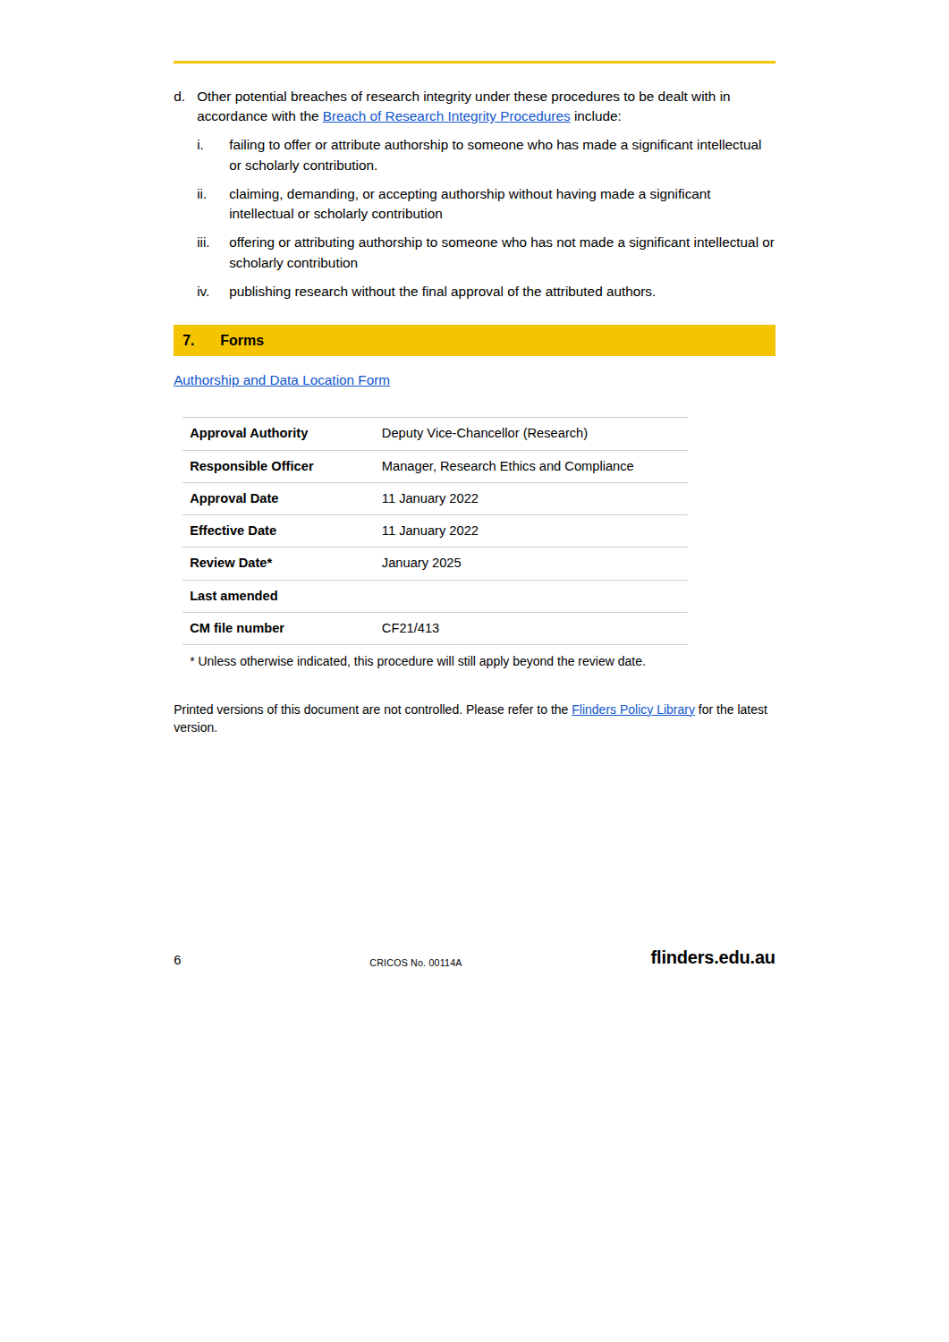d. Other potential breaches of research integrity under these procedures to be dealt with in accordance with the Breach of Research Integrity Procedures include:
i. failing to offer or attribute authorship to someone who has made a significant intellectual or scholarly contribution.
ii. claiming, demanding, or accepting authorship without having made a significant intellectual or scholarly contribution
iii. offering or attributing authorship to someone who has not made a significant intellectual or scholarly contribution
iv. publishing research without the final approval of the attributed authors.
7. Forms
Authorship and Data Location Form
| Approval Authority | Deputy Vice-Chancellor (Research) |
| Responsible Officer | Manager, Research Ethics and Compliance |
| Approval Date | 11 January 2022 |
| Effective Date | 11 January 2022 |
| Review Date* | January 2025 |
| Last amended | |
| CM file number | CF21/413 |
| * Unless otherwise indicated, this procedure will still apply beyond the review date. |
Printed versions of this document are not controlled. Please refer to the Flinders Policy Library for the latest version.
6
CRICOS No. 00114A
flinders.edu.au